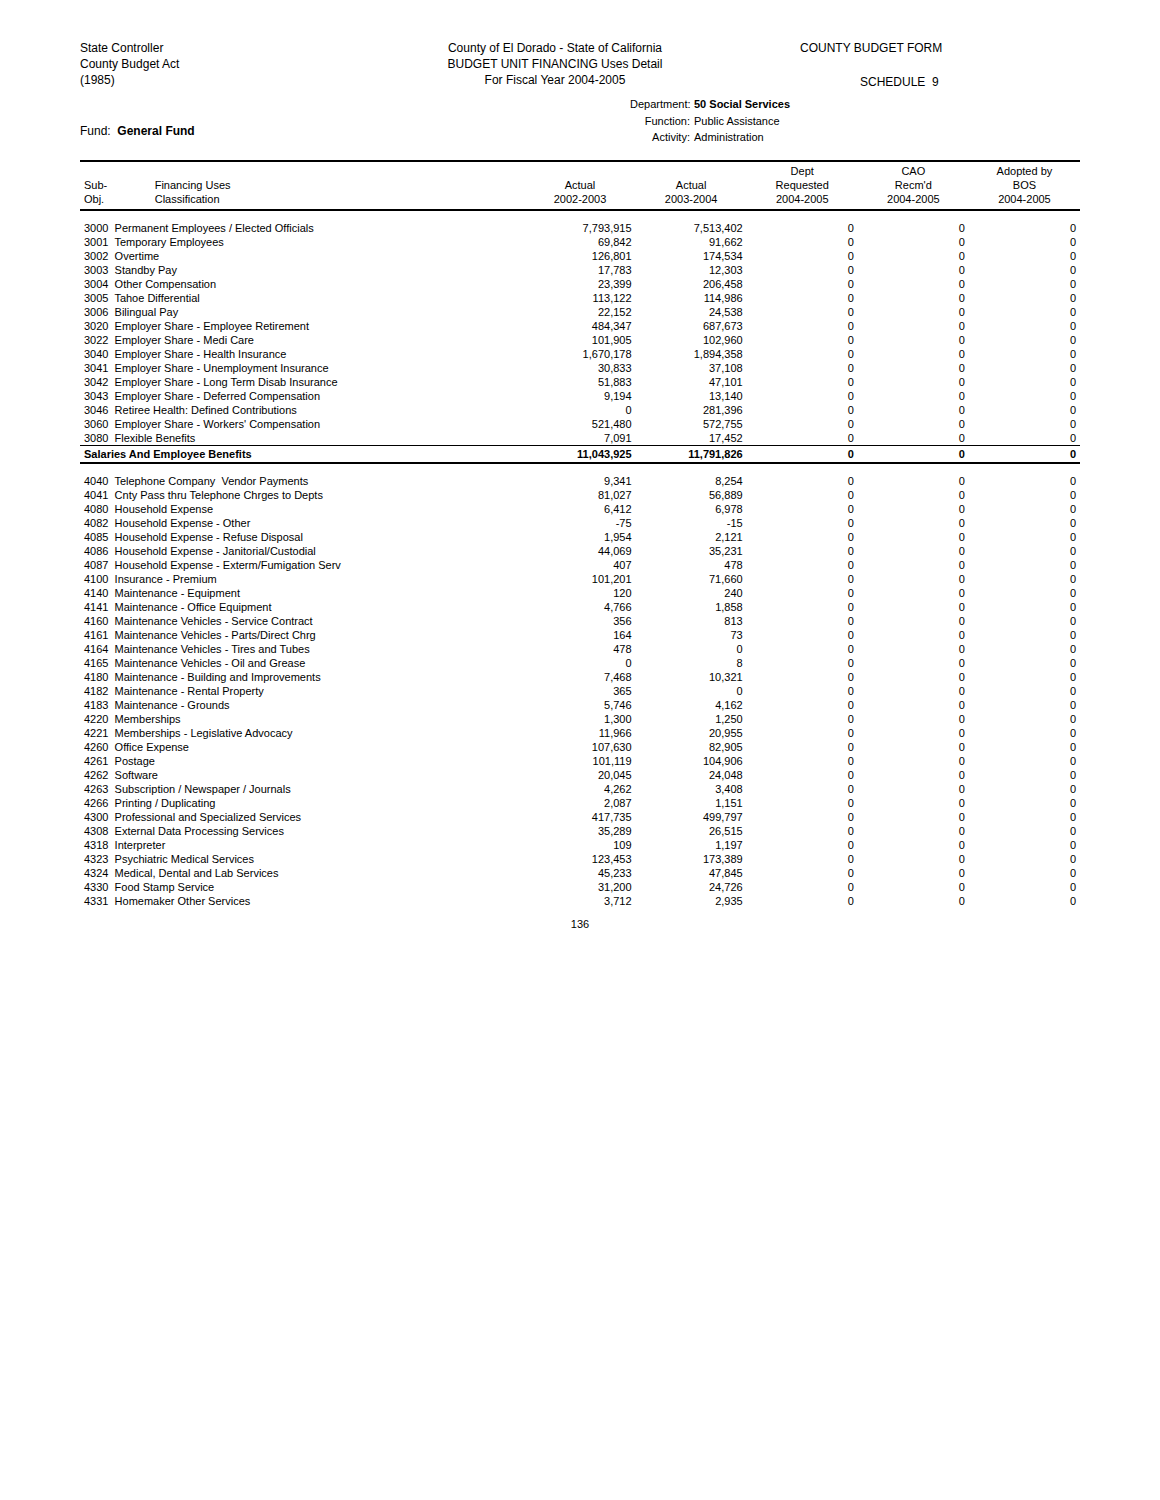State Controller
County Budget Act
(1985)
County of El Dorado - State of California
BUDGET UNIT FINANCING Uses Detail
For Fiscal Year 2004-2005
COUNTY BUDGET FORM
SCHEDULE 9
Fund: General Fund
Department: 50 Social Services
Function: Public Assistance
Activity: Administration
| Sub- Obj. | Financing Uses Classification | Actual 2002-2003 | Actual 2003-2004 | Dept Requested 2004-2005 | CAO Recm'd 2004-2005 | Adopted by BOS 2004-2005 |
| --- | --- | --- | --- | --- | --- | --- |
| 3000 Permanent Employees / Elected Officials | 7,793,915 | 7,513,402 | 0 | 0 | 0 |
| 3001 Temporary Employees | 69,842 | 91,662 | 0 | 0 | 0 |
| 3002 Overtime | 126,801 | 174,534 | 0 | 0 | 0 |
| 3003 Standby Pay | 17,783 | 12,303 | 0 | 0 | 0 |
| 3004 Other Compensation | 23,399 | 206,458 | 0 | 0 | 0 |
| 3005 Tahoe Differential | 113,122 | 114,986 | 0 | 0 | 0 |
| 3006 Bilingual Pay | 22,152 | 24,538 | 0 | 0 | 0 |
| 3020 Employer Share - Employee Retirement | 484,347 | 687,673 | 0 | 0 | 0 |
| 3022 Employer Share - Medi Care | 101,905 | 102,960 | 0 | 0 | 0 |
| 3040 Employer Share - Health Insurance | 1,670,178 | 1,894,358 | 0 | 0 | 0 |
| 3041 Employer Share - Unemployment Insurance | 30,833 | 37,108 | 0 | 0 | 0 |
| 3042 Employer Share - Long Term Disab Insurance | 51,883 | 47,101 | 0 | 0 | 0 |
| 3043 Employer Share - Deferred Compensation | 9,194 | 13,140 | 0 | 0 | 0 |
| 3046 Retiree Health: Defined Contributions | 0 | 281,396 | 0 | 0 | 0 |
| 3060 Employer Share - Workers' Compensation | 521,480 | 572,755 | 0 | 0 | 0 |
| 3080 Flexible Benefits | 7,091 | 17,452 | 0 | 0 | 0 |
| Salaries And Employee Benefits | 11,043,925 | 11,791,826 | 0 | 0 | 0 |
| 4040 Telephone Company Vendor Payments | 9,341 | 8,254 | 0 | 0 | 0 |
| 4041 Cnty Pass thru Telephone Chrges to Depts | 81,027 | 56,889 | 0 | 0 | 0 |
| 4080 Household Expense | 6,412 | 6,978 | 0 | 0 | 0 |
| 4082 Household Expense - Other | -75 | -15 | 0 | 0 | 0 |
| 4085 Household Expense - Refuse Disposal | 1,954 | 2,121 | 0 | 0 | 0 |
| 4086 Household Expense - Janitorial/Custodial | 44,069 | 35,231 | 0 | 0 | 0 |
| 4087 Household Expense - Exterm/Fumigation Serv | 407 | 478 | 0 | 0 | 0 |
| 4100 Insurance - Premium | 101,201 | 71,660 | 0 | 0 | 0 |
| 4140 Maintenance - Equipment | 120 | 240 | 0 | 0 | 0 |
| 4141 Maintenance - Office Equipment | 4,766 | 1,858 | 0 | 0 | 0 |
| 4160 Maintenance Vehicles - Service Contract | 356 | 813 | 0 | 0 | 0 |
| 4161 Maintenance Vehicles - Parts/Direct Chrg | 164 | 73 | 0 | 0 | 0 |
| 4164 Maintenance Vehicles - Tires and Tubes | 478 | 0 | 0 | 0 | 0 |
| 4165 Maintenance Vehicles - Oil and Grease | 0 | 8 | 0 | 0 | 0 |
| 4180 Maintenance - Building and Improvements | 7,468 | 10,321 | 0 | 0 | 0 |
| 4182 Maintenance - Rental Property | 365 | 0 | 0 | 0 | 0 |
| 4183 Maintenance - Grounds | 5,746 | 4,162 | 0 | 0 | 0 |
| 4220 Memberships | 1,300 | 1,250 | 0 | 0 | 0 |
| 4221 Memberships - Legislative Advocacy | 11,966 | 20,955 | 0 | 0 | 0 |
| 4260 Office Expense | 107,630 | 82,905 | 0 | 0 | 0 |
| 4261 Postage | 101,119 | 104,906 | 0 | 0 | 0 |
| 4262 Software | 20,045 | 24,048 | 0 | 0 | 0 |
| 4263 Subscription / Newspaper / Journals | 4,262 | 3,408 | 0 | 0 | 0 |
| 4266 Printing / Duplicating | 2,087 | 1,151 | 0 | 0 | 0 |
| 4300 Professional and Specialized Services | 417,735 | 499,797 | 0 | 0 | 0 |
| 4308 External Data Processing Services | 35,289 | 26,515 | 0 | 0 | 0 |
| 4318 Interpreter | 109 | 1,197 | 0 | 0 | 0 |
| 4323 Psychiatric Medical Services | 123,453 | 173,389 | 0 | 0 | 0 |
| 4324 Medical, Dental and Lab Services | 45,233 | 47,845 | 0 | 0 | 0 |
| 4330 Food Stamp Service | 31,200 | 24,726 | 0 | 0 | 0 |
| 4331 Homemaker Other Services | 3,712 | 2,935 | 0 | 0 | 0 |
136